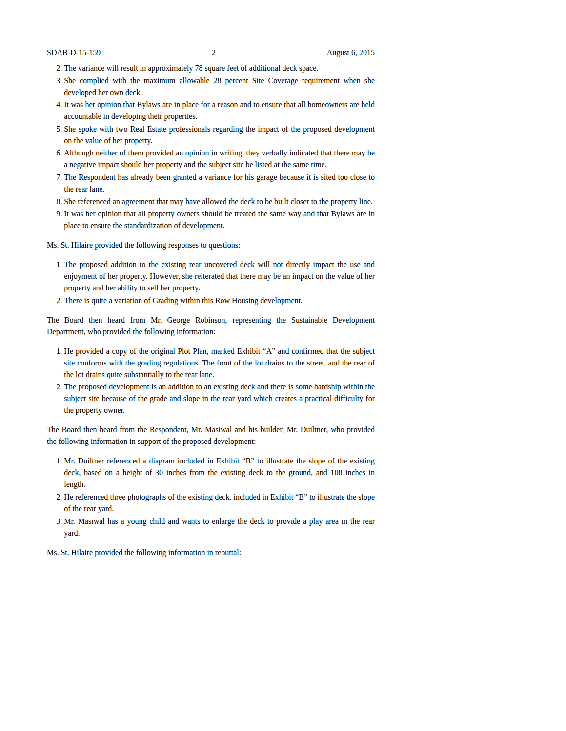SDAB-D-15-159 2 August 6, 2015
The variance will result in approximately 78 square feet of additional deck space.
She complied with the maximum allowable 28 percent Site Coverage requirement when she developed her own deck.
It was her opinion that Bylaws are in place for a reason and to ensure that all homeowners are held accountable in developing their properties.
She spoke with two Real Estate professionals regarding the impact of the proposed development on the value of her property.
Although neither of them provided an opinion in writing, they verbally indicated that there may be a negative impact should her property and the subject site be listed at the same time.
The Respondent has already been granted a variance for his garage because it is sited too close to the rear lane.
She referenced an agreement that may have allowed the deck to be built closer to the property line.
It was her opinion that all property owners should be treated the same way and that Bylaws are in place to ensure the standardization of development.
Ms. St. Hilaire provided the following responses to questions:
The proposed addition to the existing rear uncovered deck will not directly impact the use and enjoyment of her property. However, she reiterated that there may be an impact on the value of her property and her ability to sell her property.
There is quite a variation of Grading within this Row Housing development.
The Board then heard from Mr. George Robinson, representing the Sustainable Development Department, who provided the following information:
He provided a copy of the original Plot Plan, marked Exhibit “A” and confirmed that the subject site conforms with the grading regulations. The front of the lot drains to the street, and the rear of the lot drains quite substantially to the rear lane.
The proposed development is an addition to an existing deck and there is some hardship within the subject site because of the grade and slope in the rear yard which creates a practical difficulty for the property owner.
The Board then heard from the Respondent, Mr. Masiwal and his builder, Mr. Duiltner, who provided the following information in support of the proposed development:
Mr. Duiltner referenced a diagram included in Exhibit “B” to illustrate the slope of the existing deck, based on a height of 30 inches from the existing deck to the ground, and 108 inches in length.
He referenced three photographs of the existing deck, included in Exhibit “B” to illustrate the slope of the rear yard.
Mr. Masiwal has a young child and wants to enlarge the deck to provide a play area in the rear yard.
Ms. St. Hilaire provided the following information in rebuttal: